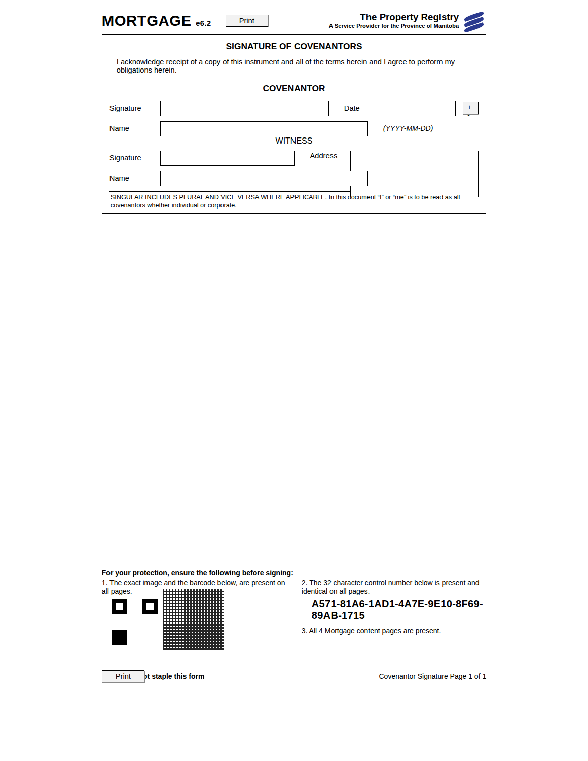MORTGAGE e6.2
Print
The Property Registry
A Service Provider for the Province of Manitoba
SIGNATURE OF COVENANTORS
I acknowledge receipt of a copy of this instrument and all of the terms herein and I agree to perform my obligations herein.
COVENANTOR
Signature
Date
+ -
Name
(YYYY-MM-DD)
WITNESS
Signature
Address
Name
SINGULAR INCLUDES PLURAL AND VICE VERSA WHERE APPLICABLE. In this document “I” or “me” is to be read as all covenantors whether individual or corporate.
For your protection, ensure the following before signing:
1. The exact image and the barcode below, are present on all pages.
2. The 32 character control number below is present and identical on all pages.
A571-81A6-1AD1-4A7E-9E10-8F69-89AB-1715
3. All 4 Mortgage content pages are present.
Print Do not staple this form
Covenantor Signature Page 1 of 1